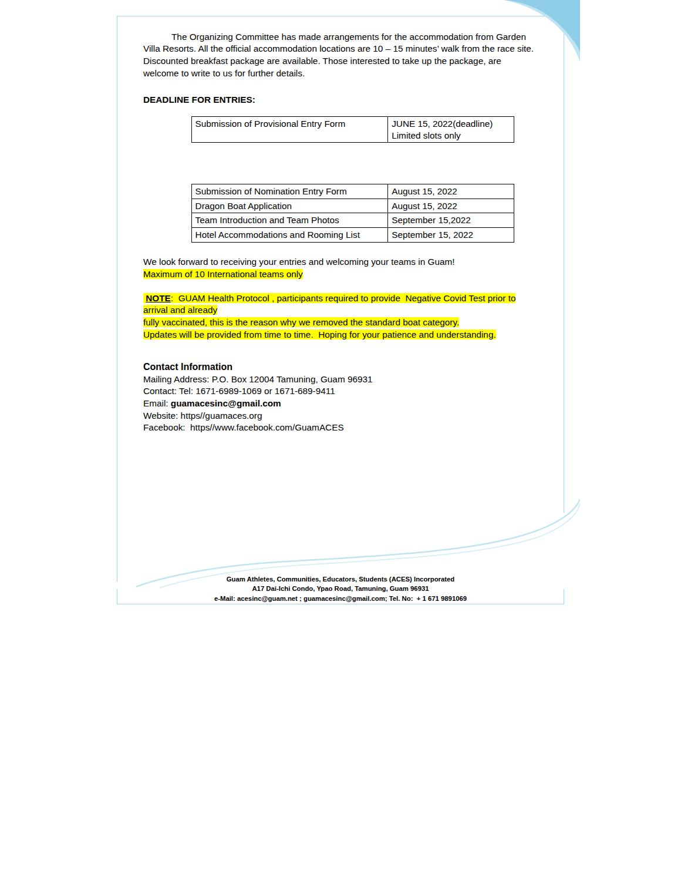The Organizing Committee has made arrangements for the accommodation from Garden Villa Resorts. All the official accommodation locations are 10 – 15 minutes’ walk from the race site. Discounted breakfast package are available. Those interested to take up the package, are welcome to write to us for further details.
DEADLINE FOR ENTRIES:
| Submission of Provisional Entry Form | JUNE 15, 2022(deadline) Limited slots only |
| Submission of Nomination Entry Form | August 15, 2022 |
| Dragon Boat Application | August 15, 2022 |
| Team Introduction and Team Photos | September 15,2022 |
| Hotel Accommodations and Rooming List | September 15, 2022 |
We look forward to receiving your entries and welcoming your teams in Guam!
Maximum of 10 International teams only
NOTE: GUAM Health Protocol , participants required to provide Negative Covid Test prior to arrival and already
fully vaccinated, this is the reason why we removed the standard boat category.
Updates will be provided from time to time. Hoping for your patience and understanding.
Contact Information
Mailing Address: P.O. Box 12004 Tamuning, Guam 96931
Contact: Tel: 1671-6989-1069 or 1671-689-9411
Email: guamacesinc@gmail.com
Website: https//guamaces.org
Facebook: https//www.facebook.com/GuamACES
Guam Athletes, Communities, Educators, Students (ACES) Incorporated
A17 Dai-Ichi Condo, Ypao Road, Tamuning, Guam 96931
e-Mail: acesinc@guam.net ; guamacesinc@gmail.com; Tel. No: + 1 671 9891069